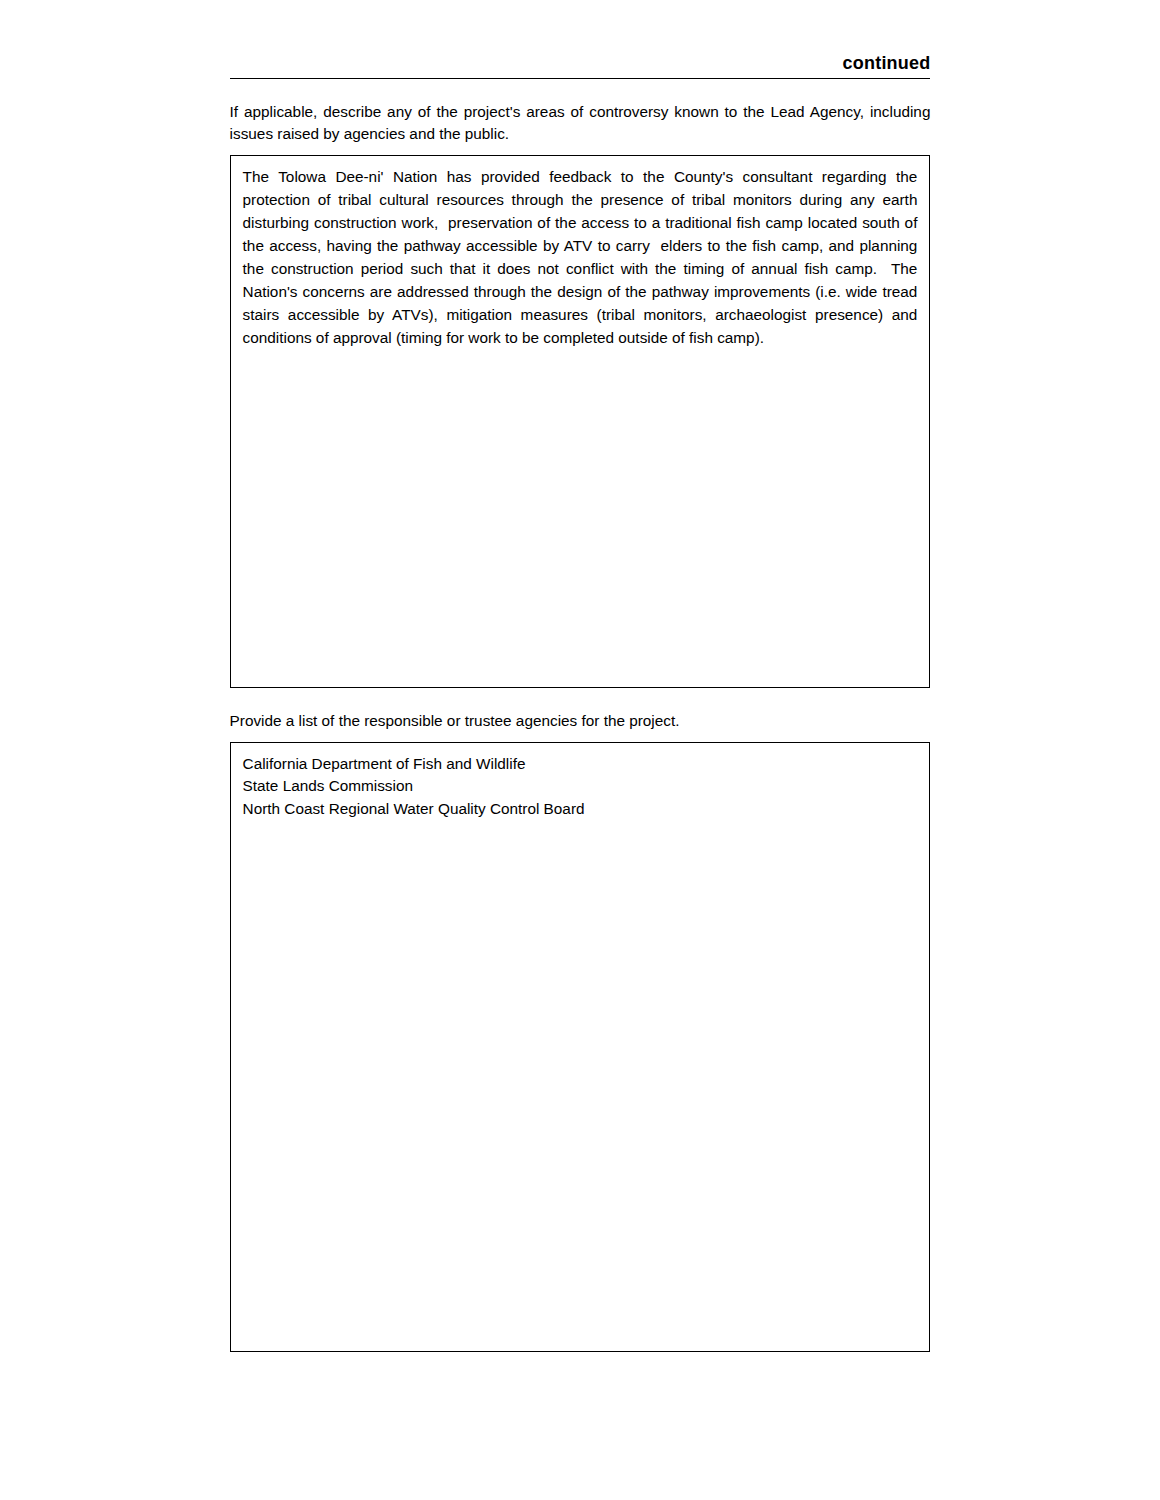continued
If applicable, describe any of the project's areas of controversy known to the Lead Agency, including issues raised by agencies and the public.
The Tolowa Dee-ni' Nation has provided feedback to the County's consultant regarding the protection of tribal cultural resources through the presence of tribal monitors during any earth disturbing construction work, preservation of the access to a traditional fish camp located south of the access, having the pathway accessible by ATV to carry elders to the fish camp, and planning the construction period such that it does not conflict with the timing of annual fish camp. The Nation's concerns are addressed through the design of the pathway improvements (i.e. wide tread stairs accessible by ATVs), mitigation measures (tribal monitors, archaeologist presence) and conditions of approval (timing for work to be completed outside of fish camp).
Provide a list of the responsible or trustee agencies for the project.
California Department of Fish and Wildlife
State Lands Commission
North Coast Regional Water Quality Control Board